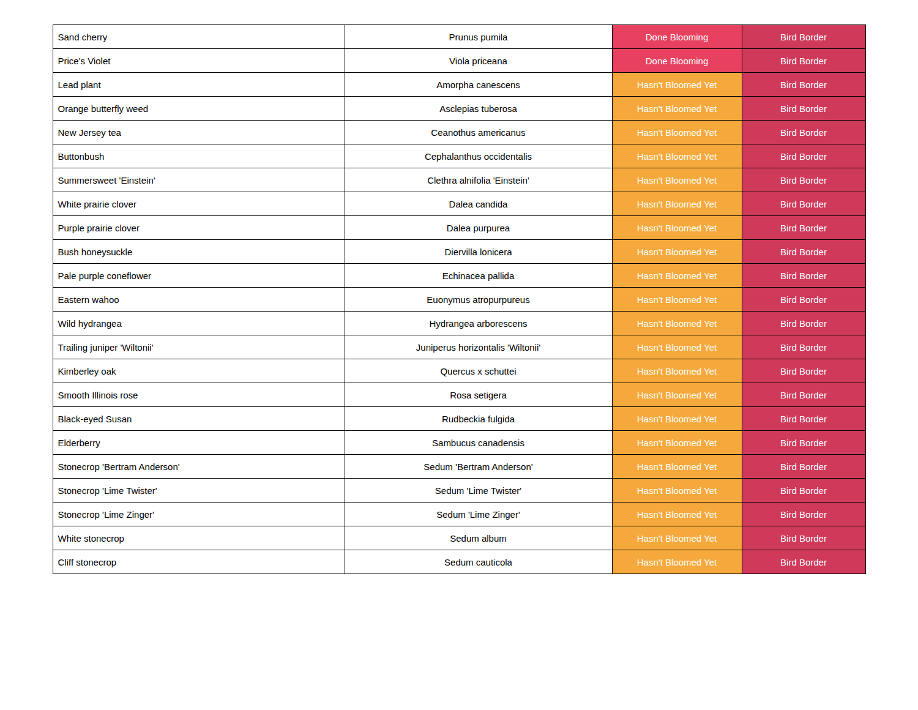| Sand cherry | Prunus pumila | Done Blooming | Bird Border |
| Price's Violet | Viola priceana | Done Blooming | Bird Border |
| Lead plant | Amorpha canescens | Hasn't Bloomed Yet | Bird Border |
| Orange butterfly weed | Asclepias tuberosa | Hasn't Bloomed Yet | Bird Border |
| New Jersey tea | Ceanothus americanus | Hasn't Bloomed Yet | Bird Border |
| Buttonbush | Cephalanthus occidentalis | Hasn't Bloomed Yet | Bird Border |
| Summersweet 'Einstein' | Clethra alnifolia 'Einstein' | Hasn't Bloomed Yet | Bird Border |
| White prairie clover | Dalea candida | Hasn't Bloomed Yet | Bird Border |
| Purple prairie clover | Dalea purpurea | Hasn't Bloomed Yet | Bird Border |
| Bush honeysuckle | Diervilla lonicera | Hasn't Bloomed Yet | Bird Border |
| Pale purple coneflower | Echinacea pallida | Hasn't Bloomed Yet | Bird Border |
| Eastern wahoo | Euonymus atropurpureus | Hasn't Bloomed Yet | Bird Border |
| Wild hydrangea | Hydrangea arborescens | Hasn't Bloomed Yet | Bird Border |
| Trailing juniper 'Wiltonii' | Juniperus horizontalis 'Wiltonii' | Hasn't Bloomed Yet | Bird Border |
| Kimberley oak | Quercus x schuttei | Hasn't Bloomed Yet | Bird Border |
| Smooth Illinois rose | Rosa setigera | Hasn't Bloomed Yet | Bird Border |
| Black-eyed Susan | Rudbeckia fulgida | Hasn't Bloomed Yet | Bird Border |
| Elderberry | Sambucus canadensis | Hasn't Bloomed Yet | Bird Border |
| Stonecrop 'Bertram Anderson' | Sedum 'Bertram Anderson' | Hasn't Bloomed Yet | Bird Border |
| Stonecrop 'Lime Twister' | Sedum 'Lime Twister' | Hasn't Bloomed Yet | Bird Border |
| Stonecrop 'Lime Zinger' | Sedum 'Lime Zinger' | Hasn't Bloomed Yet | Bird Border |
| White stonecrop | Sedum album | Hasn't Bloomed Yet | Bird Border |
| Cliff stonecrop | Sedum cauticola | Hasn't Bloomed Yet | Bird Border |